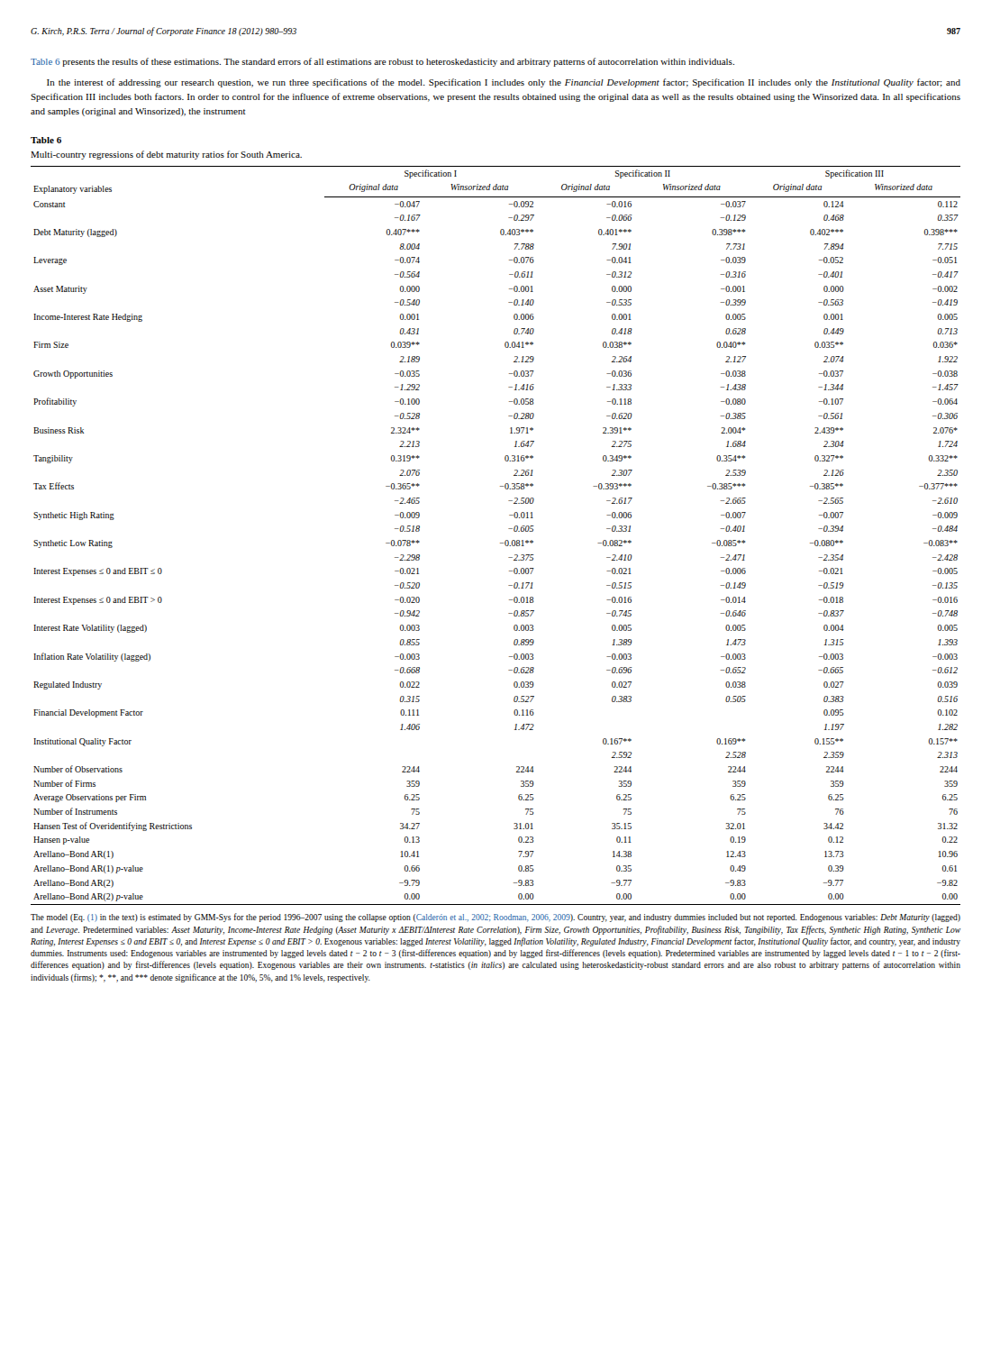G. Kirch, P.R.S. Terra / Journal of Corporate Finance 18 (2012) 980–993 987
Table 6 presents the results of these estimations. The standard errors of all estimations are robust to heteroskedasticity and arbitrary patterns of autocorrelation within individuals.
In the interest of addressing our research question, we run three specifications of the model. Specification I includes only the Financial Development factor; Specification II includes only the Institutional Quality factor; and Specification III includes both factors. In order to control for the influence of extreme observations, we present the results obtained using the original data as well as the results obtained using the Winsorized data. In all specifications and samples (original and Winsorized), the instrument
Table 6 Multi-country regressions of debt maturity ratios for South America.
| Explanatory variables | Specification I | Specification II | Specification III |
| --- | --- | --- | --- |
| Original data | Winsorized data | Original data | Winsorized data | Original data | Winsorized data |
| Constant | −0.047 | −0.092 | −0.016 | −0.037 | 0.124 | 0.112 |
| | −0.167 | −0.297 | −0.066 | −0.129 | 0.468 | 0.357 |
| Debt Maturity (lagged) | 0.407*** | 0.403*** | 0.401*** | 0.398*** | 0.402*** | 0.398*** |
| | 8.004 | 7.788 | 7.901 | 7.731 | 7.894 | 7.715 |
| Leverage | −0.074 | −0.076 | −0.041 | −0.039 | −0.052 | −0.051 |
| | −0.564 | −0.611 | −0.312 | −0.316 | −0.401 | −0.417 |
| Asset Maturity | 0.000 | −0.001 | 0.000 | −0.001 | 0.000 | −0.002 |
| | −0.540 | −0.140 | −0.535 | −0.399 | −0.563 | −0.419 |
| Income-Interest Rate Hedging | 0.001 | 0.006 | 0.001 | 0.005 | 0.001 | 0.005 |
| | 0.431 | 0.740 | 0.418 | 0.628 | 0.449 | 0.713 |
| Firm Size | 0.039** | 0.041** | 0.038** | 0.040** | 0.035** | 0.036* |
| | 2.189 | 2.129 | 2.264 | 2.127 | 2.074 | 1.922 |
| Growth Opportunities | −0.035 | −0.037 | −0.036 | −0.038 | −0.037 | −0.038 |
| | −1.292 | −1.416 | −1.333 | −1.438 | −1.344 | −1.457 |
| Profitability | −0.100 | −0.058 | −0.118 | −0.080 | −0.107 | −0.064 |
| | −0.528 | −0.280 | −0.620 | −0.385 | −0.561 | −0.306 |
| Business Risk | 2.324** | 1.971* | 2.391** | 2.004* | 2.439** | 2.076* |
| | 2.213 | 1.647 | 2.275 | 1.684 | 2.304 | 1.724 |
| Tangibility | 0.319** | 0.316** | 0.349** | 0.354** | 0.327** | 0.332** |
| | 2.076 | 2.261 | 2.307 | 2.539 | 2.126 | 2.350 |
| Tax Effects | −0.365** | −0.358** | −0.393*** | −0.385*** | −0.385** | −0.377*** |
| | −2.465 | −2.500 | −2.617 | −2.665 | −2.565 | −2.610 |
| Synthetic High Rating | −0.009 | −0.011 | −0.006 | −0.007 | −0.007 | −0.009 |
| | −0.518 | −0.605 | −0.331 | −0.401 | −0.394 | −0.484 |
| Synthetic Low Rating | −0.078** | −0.081** | −0.082** | −0.085** | −0.080** | −0.083** |
| | −2.298 | −2.375 | −2.410 | −2.471 | −2.354 | −2.428 |
| Interest Expenses ≤ 0 and EBIT ≤ 0 | −0.021 | −0.007 | −0.021 | −0.006 | −0.021 | −0.005 |
| | −0.520 | −0.171 | −0.515 | −0.149 | −0.519 | −0.135 |
| Interest Expenses ≤ 0 and EBIT > 0 | −0.020 | −0.018 | −0.016 | −0.014 | −0.018 | −0.016 |
| | −0.942 | −0.857 | −0.745 | −0.646 | −0.837 | −0.748 |
| Interest Rate Volatility (lagged) | 0.003 | 0.003 | 0.005 | 0.005 | 0.004 | 0.005 |
| | 0.855 | 0.899 | 1.389 | 1.473 | 1.315 | 1.393 |
| Inflation Rate Volatility (lagged) | −0.003 | −0.003 | −0.003 | −0.003 | −0.003 | −0.003 |
| | −0.668 | −0.628 | −0.696 | −0.652 | −0.665 | −0.612 |
| Regulated Industry | 0.022 | 0.039 | 0.027 | 0.038 | 0.027 | 0.039 |
| | 0.315 | 0.527 | 0.383 | 0.505 | 0.383 | 0.516 |
| Financial Development Factor | 0.111 | 0.116 | | | 0.095 | 0.102 |
| | 1.406 | 1.472 | | | 1.197 | 1.282 |
| Institutional Quality Factor | | | 0.167** | 0.169** | 0.155** | 0.157** |
| | | | 2.592 | 2.528 | 2.359 | 2.313 |
| Number of Observations | 2244 | 2244 | 2244 | 2244 | 2244 | 2244 |
| Number of Firms | 359 | 359 | 359 | 359 | 359 | 359 |
| Average Observations per Firm | 6.25 | 6.25 | 6.25 | 6.25 | 6.25 | 6.25 |
| Number of Instruments | 75 | 75 | 75 | 75 | 76 | 76 |
| Hansen Test of Overidentifying Restrictions | 34.27 | 31.01 | 35.15 | 32.01 | 34.42 | 31.32 |
| Hansen p-value | 0.13 | 0.23 | 0.11 | 0.19 | 0.12 | 0.22 |
| Arellano–Bond AR(1) | 10.41 | 7.97 | 14.38 | 12.43 | 13.73 | 10.96 |
| Arellano–Bond AR(1) p -value | 0.66 | 0.85 | 0.35 | 0.49 | 0.39 | 0.61 |
| Arellano–Bond AR(2) | −9.79 | −9.83 | −9.77 | −9.83 | −9.77 | −9.82 |
| Arellano–Bond AR(2) p -value | 0.00 | 0.00 | 0.00 | 0.00 | 0.00 | 0.00 |
The model (Eq. (1) in the text) is estimated by GMM-Sys for the period 1996–2007 using the collapse option (Calderón et al., 2002; Roodman, 2006, 2009). Country, year, and industry dummies included but not reported. Endogenous variables: Debt Maturity (lagged) and Leverage. Predetermined variables: Asset Maturity, Income-Interest Rate Hedging (Asset Maturity x ΔEBIT/ΔInterest Rate Correlation), Firm Size, Growth Opportunities, Profitability, Business Risk, Tangibility, Tax Effects, Synthetic High Rating, Synthetic Low Rating, Interest Expenses ≤ 0 and EBIT ≤ 0, and Interest Expense ≤ 0 and EBIT > 0. Exogenous variables: lagged Interest Volatility, lagged Inflation Volatility, Regulated Industry, Financial Development factor, Institutional Quality factor, and country, year, and industry dummies. Instruments used: Endogenous variables are instrumented by lagged levels dated t − 2 to t − 3 (first-differences equation) and by lagged first-differences (levels equation). Predetermined variables are instrumented by lagged levels dated t − 1 to t − 2 (first-differences equation) and by first-differences (levels equation). Exogenous variables are their own instruments. t-statistics (in italics) are calculated using heteroskedasticity-robust standard errors and are also robust to arbitrary patterns of autocorrelation within individuals (firms); *, **, and *** denote significance at the 10%, 5%, and 1% levels, respectively.